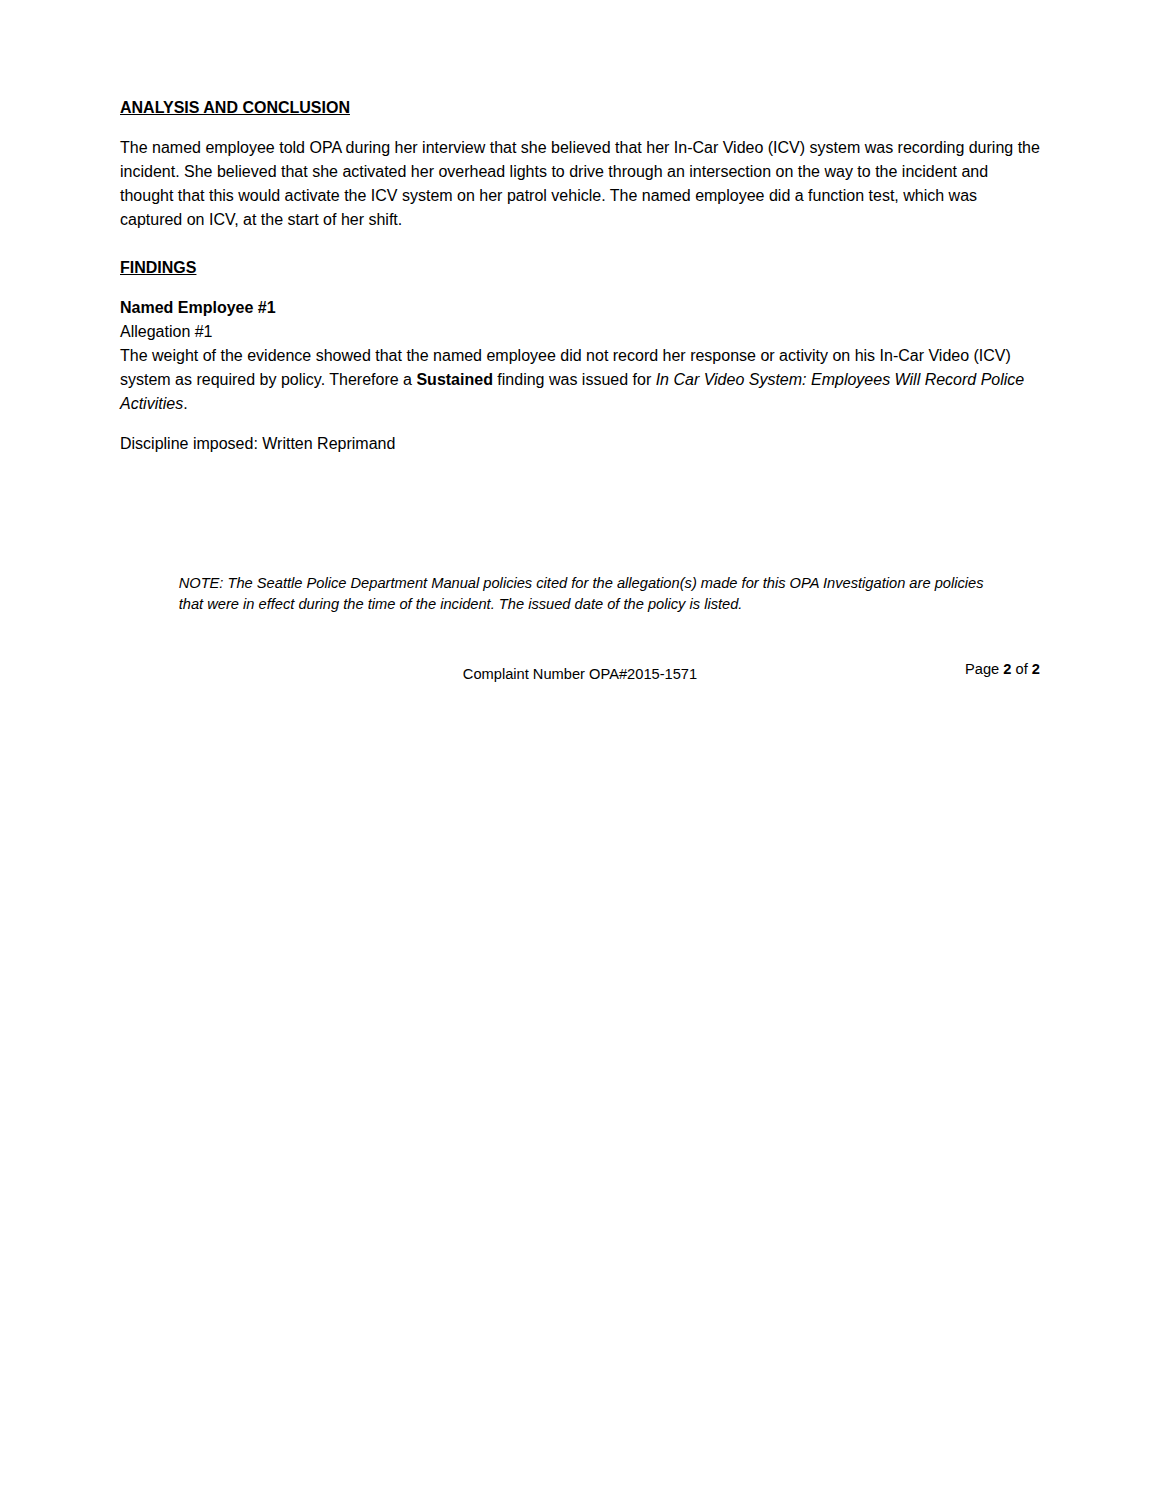ANALYSIS AND CONCLUSION
The named employee told OPA during her interview that she believed that her In-Car Video (ICV) system was recording during the incident. She believed that she activated her overhead lights to drive through an intersection on the way to the incident and thought that this would activate the ICV system on her patrol vehicle. The named employee did a function test, which was captured on ICV, at the start of her shift.
FINDINGS
Named Employee #1
Allegation #1
The weight of the evidence showed that the named employee did not record her response or activity on his In-Car Video (ICV) system as required by policy. Therefore a Sustained finding was issued for In Car Video System: Employees Will Record Police Activities.
Discipline imposed: Written Reprimand
NOTE: The Seattle Police Department Manual policies cited for the allegation(s) made for this OPA Investigation are policies that were in effect during the time of the incident. The issued date of the policy is listed.
Page 2 of 2
Complaint Number OPA#2015-1571